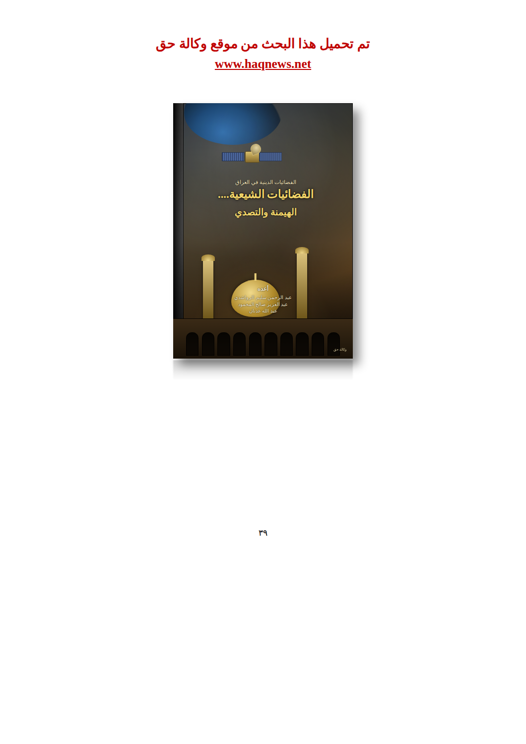تم تحميل هذا البحث من موقع وكالة حق
www.haqnews.net
وكالة حق
الفضائيات الدينية في العراق
الفضائيات الشيعية....
الهيمنة والتصدي
أعده
عبد الرحمن سليم الرواشدي
عبد العزيز صالح المحمود
عبد الله عدنان
وكالة حق
٣٩